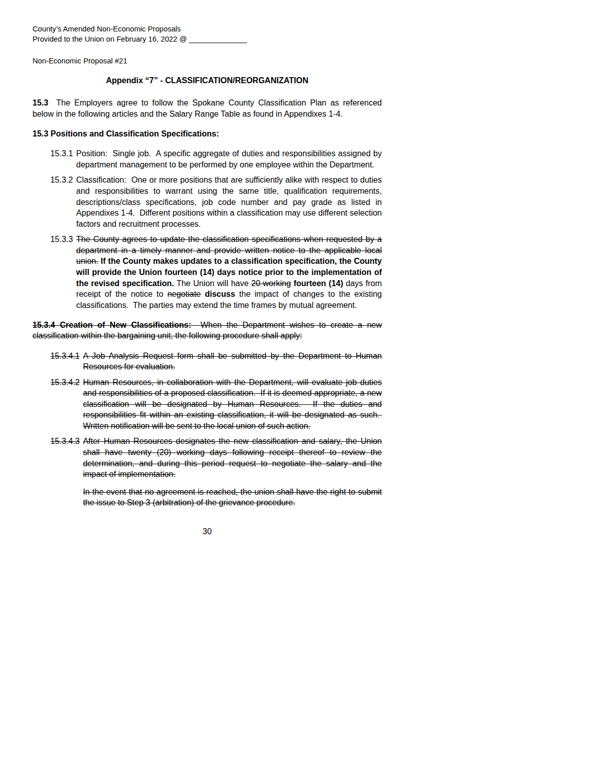County’s Amended Non-Economic Proposals
Provided to the Union on February 16, 2022 @ ______________
Non-Economic Proposal #21
Appendix “7” - CLASSIFICATION/REORGANIZATION
15.3 The Employers agree to follow the Spokane County Classification Plan as referenced below in the following articles and the Salary Range Table as found in Appendixes 1-4.
15.3 Positions and Classification Specifications:
15.3.1 Position: Single job. A specific aggregate of duties and responsibilities assigned by department management to be performed by one employee within the Department.
15.3.2 Classification: One or more positions that are sufficiently alike with respect to duties and responsibilities to warrant using the same title, qualification requirements, descriptions/class specifications, job code number and pay grade as listed in Appendixes 1-4. Different positions within a classification may use different selection factors and recruitment processes.
15.3.3 The County agrees to update the classification specifications when requested by a department in a timely manner and provide written notice to the applicable local union. If the County makes updates to a classification specification, the County will provide the Union fourteen (14) days notice prior to the implementation of the revised specification. The Union will have 20 working fourteen (14) days from receipt of the notice to negotiate discuss the impact of changes to the existing classifications. The parties may extend the time frames by mutual agreement.
15.3.4 Creation of New Classifications: When the Department wishes to create a new classification within the bargaining unit, the following procedure shall apply:
15.3.4.1 A Job Analysis Request form shall be submitted by the Department to Human Resources for evaluation.
15.3.4.2 Human Resources, in collaboration with the Department, will evaluate job duties and responsibilities of a proposed classification. If it is deemed appropriate, a new classification will be designated by Human Resources. If the duties and responsibilities fit within an existing classification, it will be designated as such. Written notification will be sent to the local union of such action.
15.3.4.3 After Human Resources designates the new classification and salary, the Union shall have twenty (20) working days following receipt thereof to review the determination, and during this period request to negotiate the salary and the impact of implementation.
In the event that no agreement is reached, the union shall have the right to submit the issue to Step 3 (arbitration) of the grievance procedure.
30